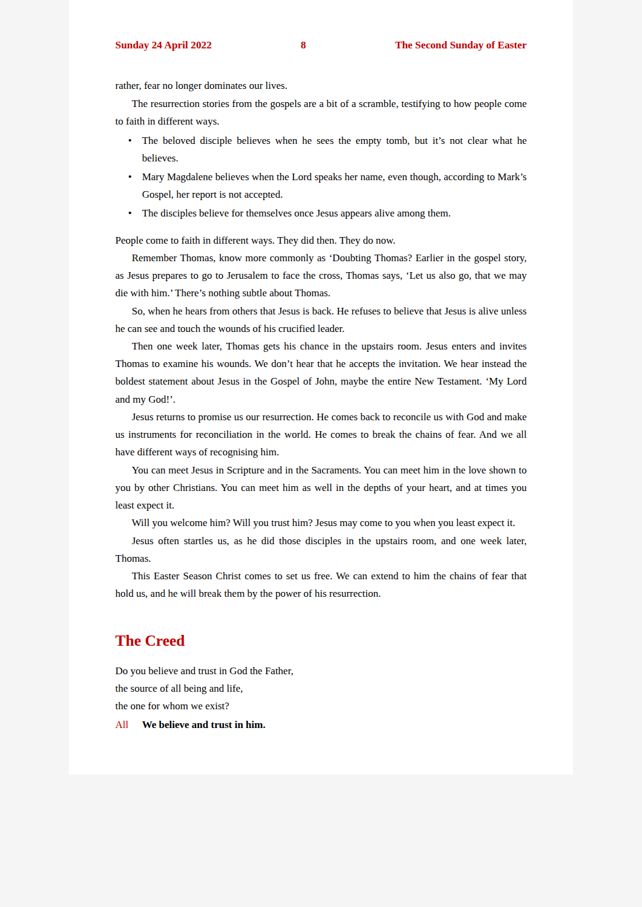Sunday 24 April 2022
8
The Second Sunday of Easter
rather, fear no longer dominates our lives.
The resurrection stories from the gospels are a bit of a scramble, testifying to how people come to faith in different ways.
The beloved disciple believes when he sees the empty tomb, but it’s not clear what he believes.
Mary Magdalene believes when the Lord speaks her name, even though, according to Mark’s Gospel, her report is not accepted.
The disciples believe for themselves once Jesus appears alive among them.
People come to faith in different ways. They did then. They do now.
Remember Thomas, know more commonly as ‘Doubting Thomas? Earlier in the gospel story, as Jesus prepares to go to Jerusalem to face the cross, Thomas says, ‘Let us also go, that we may die with him.’ There’s nothing subtle about Thomas.
So, when he hears from others that Jesus is back. He refuses to believe that Jesus is alive unless he can see and touch the wounds of his crucified leader.
Then one week later, Thomas gets his chance in the upstairs room. Jesus enters and invites Thomas to examine his wounds. We don’t hear that he accepts the invitation. We hear instead the boldest statement about Jesus in the Gospel of John, maybe the entire New Testament. ‘My Lord and my God!’.
Jesus returns to promise us our resurrection. He comes back to reconcile us with God and make us instruments for reconciliation in the world. He comes to break the chains of fear. And we all have different ways of recognising him.
You can meet Jesus in Scripture and in the Sacraments. You can meet him in the love shown to you by other Christians. You can meet him as well in the depths of your heart, and at times you least expect it.
Will you welcome him? Will you trust him? Jesus may come to you when you least expect it.
Jesus often startles us, as he did those disciples in the upstairs room, and one week later, Thomas.
This Easter Season Christ comes to set us free. We can extend to him the chains of fear that hold us, and he will break them by the power of his resurrection.
The Creed
Do you believe and trust in God the Father,
the source of all being and life,
the one for whom we exist?
All
We believe and trust in him.